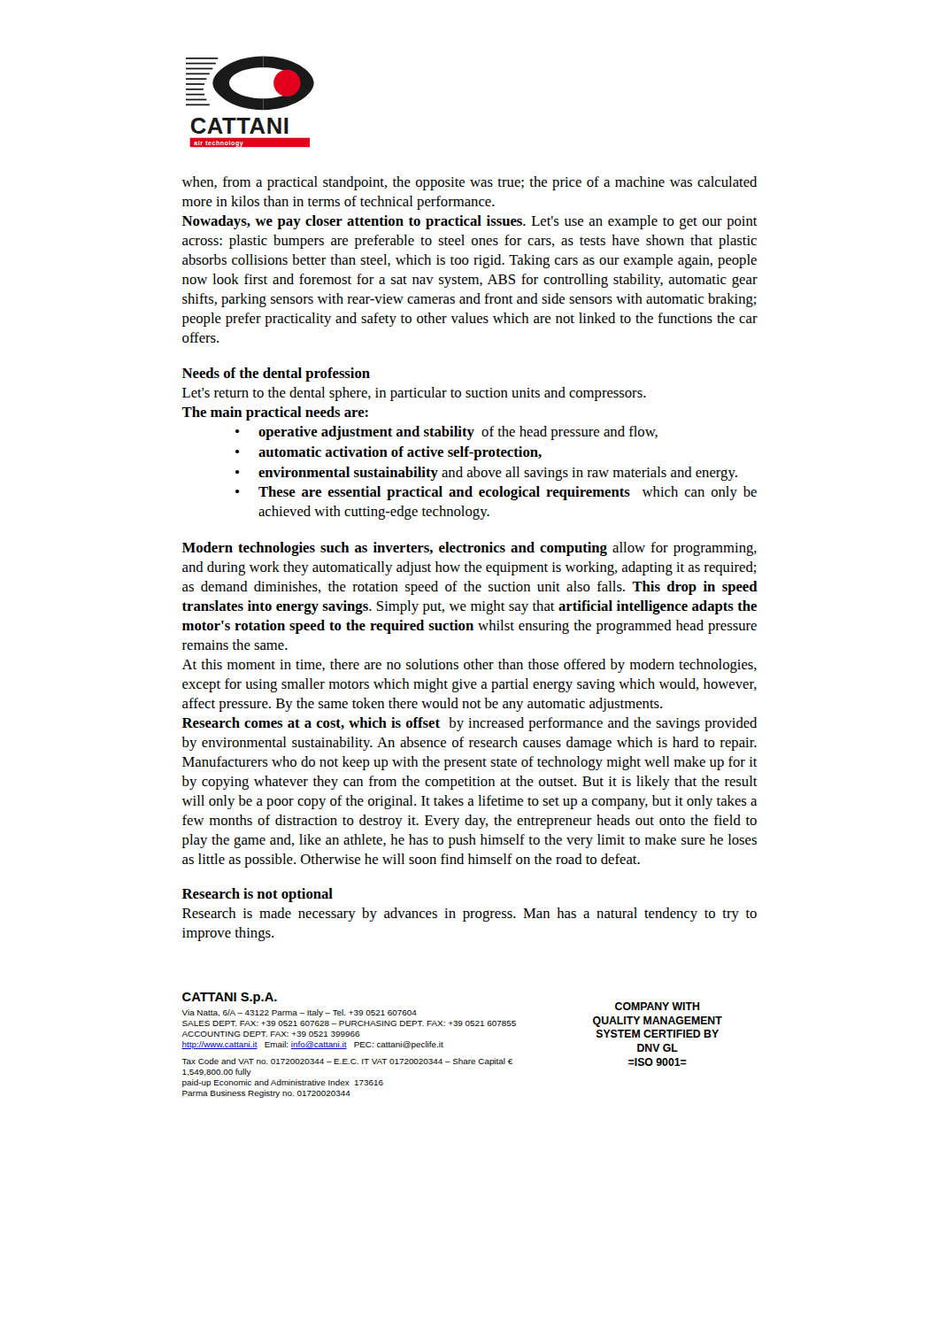Cattani air technology CATTANI air technology
when, from a practical standpoint, the opposite was true; the price of a machine was calculated more in kilos than in terms of technical performance.
Nowadays, we pay closer attention to practical issues. Let's use an example to get our point across: plastic bumpers are preferable to steel ones for cars, as tests have shown that plastic absorbs collisions better than steel, which is too rigid. Taking cars as our example again, people now look first and foremost for a sat nav system, ABS for controlling stability, automatic gear shifts, parking sensors with rear-view cameras and front and side sensors with automatic braking; people prefer practicality and safety to other values which are not linked to the functions the car offers.
Needs of the dental profession
Let's return to the dental sphere, in particular to suction units and compressors.
The main practical needs are:
operative adjustment and stability of the head pressure and flow,
automatic activation of active self-protection,
environmental sustainability and above all savings in raw materials and energy.
These are essential practical and ecological requirements which can only be achieved with cutting-edge technology.
Modern technologies such as inverters, electronics and computing allow for programming, and during work they automatically adjust how the equipment is working, adapting it as required; as demand diminishes, the rotation speed of the suction unit also falls. This drop in speed translates into energy savings. Simply put, we might say that artificial intelligence adapts the motor's rotation speed to the required suction whilst ensuring the programmed head pressure remains the same.
At this moment in time, there are no solutions other than those offered by modern technologies, except for using smaller motors which might give a partial energy saving which would, however, affect pressure. By the same token there would not be any automatic adjustments.
Research comes at a cost, which is offset by increased performance and the savings provided by environmental sustainability. An absence of research causes damage which is hard to repair. Manufacturers who do not keep up with the present state of technology might well make up for it by copying whatever they can from the competition at the outset. But it is likely that the result will only be a poor copy of the original. It takes a lifetime to set up a company, but it only takes a few months of distraction to destroy it. Every day, the entrepreneur heads out onto the field to play the game and, like an athlete, he has to push himself to the very limit to make sure he loses as little as possible. Otherwise he will soon find himself on the road to defeat.
Research is not optional
Research is made necessary by advances in progress. Man has a natural tendency to try to improve things.
CATTANI S.p.A.
Via Natta, 6/A – 43122 Parma – Italy – Tel. +39 0521 607604
SALES DEPT. FAX: +39 0521 607628 – PURCHASING DEPT. FAX: +39 0521 607855
ACCOUNTING DEPT. FAX: +39 0521 399966
http://www.cattani.it Email: info@cattani.it PEC: cattani@peclife.it
Tax Code and VAT no. 01720020344 – E.E.C. IT VAT 01720020344 – Share Capital € 1,549,800.00 fully
paid-up Economic and Administrative Index 173616
Parma Business Registry no. 01720020344
COMPANY WITH
QUALITY MANAGEMENT
SYSTEM CERTIFIED BY
DNV GL
=ISO 9001=